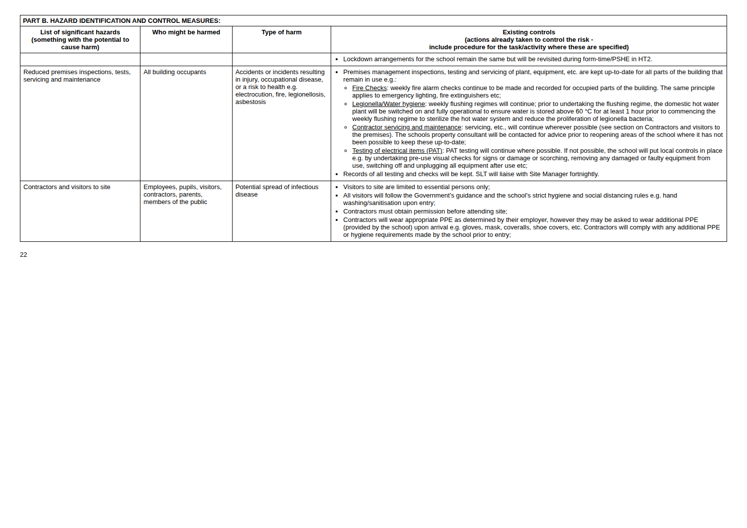PART B. HAZARD IDENTIFICATION AND CONTROL MEASURES:
| List of significant hazards (something with the potential to cause harm) | Who might be harmed | Type of harm | Existing controls (actions already taken to control the risk - include procedure for the task/activity where these are specified) |
| --- | --- | --- | --- |
| | | | Lockdown arrangements for the school remain the same but will be revisited during form-time/PSHE in HT2. |
| Reduced premises inspections, tests, servicing and maintenance | All building occupants | Accidents or incidents resulting in injury, occupational disease, or a risk to health e.g. electrocution, fire, legionellosis, asbestosis | Premises management inspections, testing and servicing of plant, equipment, etc. are kept up-to-date for all parts of the building that remain in use e.g.: Fire Checks : weekly fire alarm checks continue to be made and recorded for occupied parts of the building. The same principle applies to emergency lighting, fire extinguishers etc; Legionella/Water hygiene : weekly flushing regimes will continue; prior to undertaking the flushing regime, the domestic hot water plant will be switched on and fully operational to ensure water is stored above 60 °C for at least 1 hour prior to commencing the weekly flushing regime to sterilize the hot water system and reduce the proliferation of legionella bacteria; Contractor servicing and maintenance : servicing, etc., will continue wherever possible (see section on Contractors and visitors to the premises). The schools property consultant will be contacted for advice prior to reopening areas of the school where it has not been possible to keep these up-to-date; Testing of electrical items (PAT) : PAT testing will continue where possible. If not possible, the school will put local controls in place e.g. by undertaking pre-use visual checks for signs or damage or scorching, removing any damaged or faulty equipment from use, switching off and unplugging all equipment after use etc; Records of all testing and checks will be kept. SLT will liaise with Site Manager fortnightly. |
| Contractors and visitors to site | Employees, pupils, visitors, contractors, parents, members of the public | Potential spread of infectious disease | Visitors to site are limited to essential persons only; All visitors will follow the Government's guidance and the school's strict hygiene and social distancing rules e.g. hand washing/sanitisation upon entry; Contractors must obtain permission before attending site; Contractors will wear appropriate PPE as determined by their employer, however they may be asked to wear additional PPE (provided by the school) upon arrival e.g. gloves, mask, coveralls, shoe covers, etc. Contractors will comply with any additional PPE or hygiene requirements made by the school prior to entry; |
22